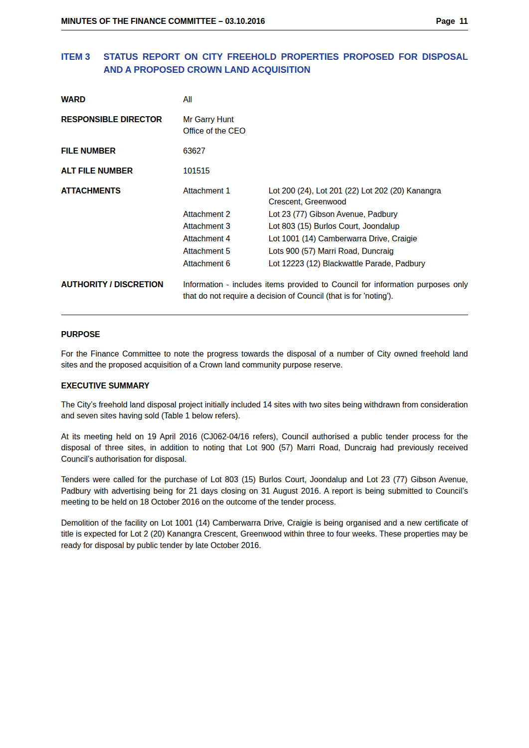MINUTES OF THE FINANCE COMMITTEE – 03.10.2016 Page 11
ITEM 3 STATUS REPORT ON CITY FREEHOLD PROPERTIES PROPOSED FOR DISPOSAL AND A PROPOSED CROWN LAND ACQUISITION
| Ward | All |
| Responsible Director | Mr Garry Hunt Office of the CEO |
| File Number | 63627 |
| Alt File Number | 101515 |
| Attachments | / Attachment 1 / Lot 200 (24), Lot 201 (22) Lot 202 (20) Kanangra Crescent, Greenwood / / Attachment 2 / Lot 23 (77) Gibson Avenue, Padbury / / Attachment 3 / Lot 803 (15) Burlos Court, Joondalup / / Attachment 4 / Lot 1001 (14) Camberwarra Drive, Craigie / / Attachment 5 / Lots 900 (57) Marri Road, Duncraig / / Attachment 6 / Lot 12223 (12) Blackwattle Parade, Padbury / |
| Authority / Discretion | Information - includes items provided to Council for information purposes only that do not require a decision of Council (that is for 'noting'). |
Purpose
For the Finance Committee to note the progress towards the disposal of a number of City owned freehold land sites and the proposed acquisition of a Crown land community purpose reserve.
Executive Summary
The City’s freehold land disposal project initially included 14 sites with two sites being withdrawn from consideration and seven sites having sold (Table 1 below refers).
At its meeting held on 19 April 2016 (CJ062-04/16 refers), Council authorised a public tender process for the disposal of three sites, in addition to noting that Lot 900 (57) Marri Road, Duncraig had previously received Council’s authorisation for disposal.
Tenders were called for the purchase of Lot 803 (15) Burlos Court, Joondalup and Lot 23 (77) Gibson Avenue, Padbury with advertising being for 21 days closing on 31 August 2016. A report is being submitted to Council’s meeting to be held on 18 October 2016 on the outcome of the tender process.
Demolition of the facility on Lot 1001 (14) Camberwarra Drive, Craigie is being organised and a new certificate of title is expected for Lot 2 (20) Kanangra Crescent, Greenwood within three to four weeks. These properties may be ready for disposal by public tender by late October 2016.